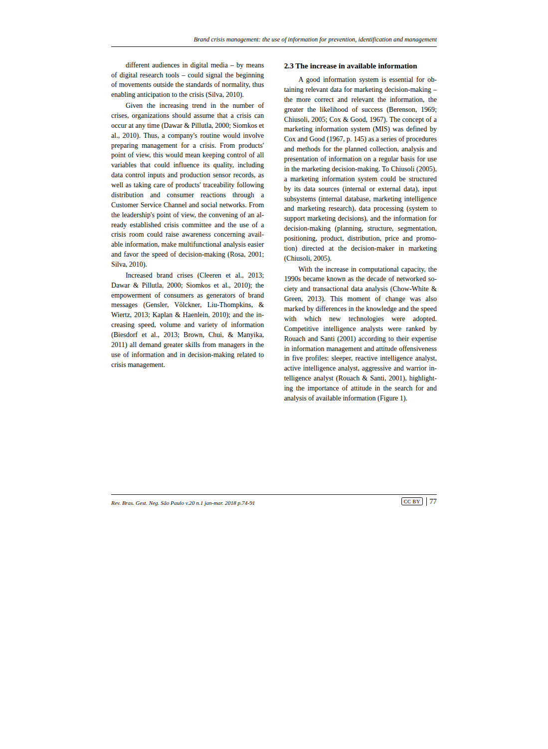Brand crisis management: the use of information for prevention, identification and management
different audiences in digital media – by means of digital research tools – could signal the beginning of movements outside the standards of normality, thus enabling anticipation to the crisis (Silva, 2010).
Given the increasing trend in the number of crises, organizations should assume that a crisis can occur at any time (Dawar & Pillutla, 2000; Siomkos et al., 2010). Thus, a company's routine would involve preparing management for a crisis. From products' point of view, this would mean keeping control of all variables that could influence its quality, including data control inputs and production sensor records, as well as taking care of products' traceability following distribution and consumer reactions through a Customer Service Channel and social networks. From the leadership's point of view, the convening of an already established crisis committee and the use of a crisis room could raise awareness concerning available information, make multifunctional analysis easier and favor the speed of decision-making (Rosa, 2001; Silva, 2010).
Increased brand crises (Cleeren et al., 2013; Dawar & Pillutla, 2000; Siomkos et al., 2010); the empowerment of consumers as generators of brand messages (Gensler, Völckner, Liu-Thompkins, & Wiertz, 2013; Kaplan & Haenlein, 2010); and the increasing speed, volume and variety of information (Biesdorf et al., 2013; Brown, Chui, & Manyika, 2011) all demand greater skills from managers in the use of information and in decision-making related to crisis management.
2.3 The increase in available information
A good information system is essential for obtaining relevant data for marketing decision-making – the more correct and relevant the information, the greater the likelihood of success (Berenson, 1969; Chiusoli, 2005; Cox & Good, 1967). The concept of a marketing information system (MIS) was defined by Cox and Good (1967, p. 145) as a series of procedures and methods for the planned collection, analysis and presentation of information on a regular basis for use in the marketing decision-making. To Chiusoli (2005), a marketing information system could be structured by its data sources (internal or external data), input subsystems (internal database, marketing intelligence and marketing research), data processing (system to support marketing decisions), and the information for decision-making (planning, structure, segmentation, positioning, product, distribution, price and promotion) directed at the decision-maker in marketing (Chiusoli, 2005).
With the increase in computational capacity, the 1990s became known as the decade of networked society and transactional data analysis (Chow-White & Green, 2013). This moment of change was also marked by differences in the knowledge and the speed with which new technologies were adopted. Competitive intelligence analysts were ranked by Rouach and Santi (2001) according to their expertise in information management and attitude offensiveness in five profiles: sleeper, reactive intelligence analyst, active intelligence analyst, aggressive and warrior intelligence analyst (Rouach & Santi, 2001), highlighting the importance of attitude in the search for and analysis of available information (Figure 1).
Rev. Bras. Gest. Neg. São Paulo v.20 n.1 jan-mar. 2018 p.74-91
CC BY 77